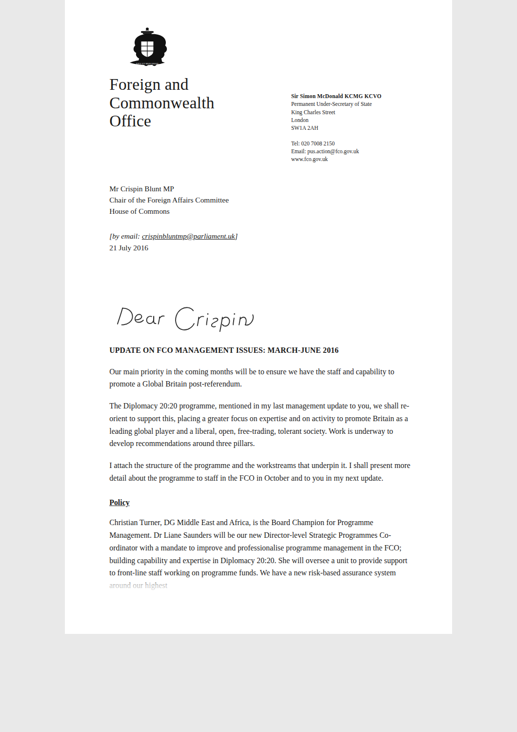DIEU ET MON DROIT
Foreign and
Commonwealth
Office
Sir Simon McDonald KCMG KCVO
Permanent Under-Secretary of State
King Charles Street
London
SW1A 2AH
Tel: 020 7008 2150
Email: pus.action@fco.gov.uk
www.fco.gov.uk
Mr Crispin Blunt MP
Chair of the Foreign Affairs Committee
House of Commons
[by email: crispinbluntmp@parliament.uk]
21 July 2016
Update on FCO Management Issues: March-June 2016
Our main priority in the coming months will be to ensure we have the staff and capability to promote a Global Britain post-referendum.
The Diplomacy 20:20 programme, mentioned in my last management update to you, we shall re-orient to support this, placing a greater focus on expertise and on activity to promote Britain as a leading global player and a liberal, open, free-trading, tolerant society. Work is underway to develop recommendations around three pillars.
I attach the structure of the programme and the workstreams that underpin it. I shall present more detail about the programme to staff in the FCO in October and to you in my next update.
Policy
Christian Turner, DG Middle East and Africa, is the Board Champion for Programme Management. Dr Liane Saunders will be our new Director-level Strategic Programmes Co-ordinator with a mandate to improve and professionalise programme management in the FCO; building capability and expertise in Diplomacy 20:20. She will oversee a unit to provide support to front-line staff working on programme funds. We have a new risk-based assurance system around our highest